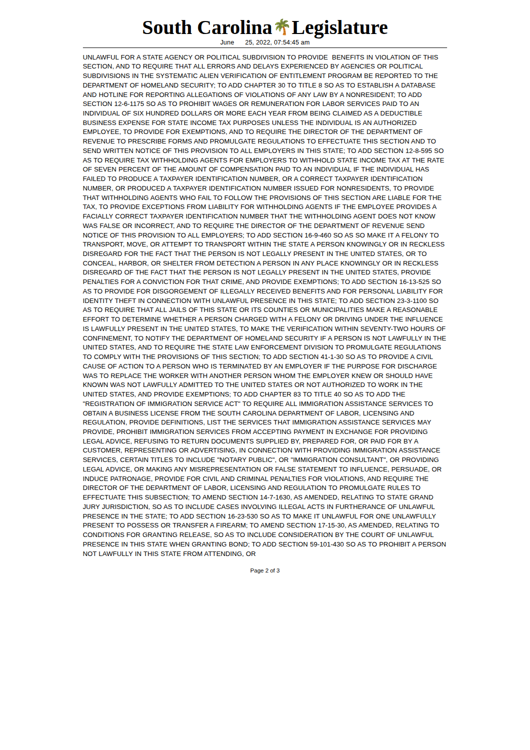South Carolina🌴Legislature
June 25, 2022, 07:54:45 am
UNLAWFUL FOR A STATE AGENCY OR POLITICAL SUBDIVISION TO PROVIDE BENEFITS IN VIOLATION OF THIS SECTION, AND TO REQUIRE THAT ALL ERRORS AND DELAYS EXPERIENCED BY AGENCIES OR POLITICAL SUBDIVISIONS IN THE SYSTEMATIC ALIEN VERIFICATION OF ENTITLEMENT PROGRAM BE REPORTED TO THE DEPARTMENT OF HOMELAND SECURITY; TO ADD CHAPTER 30 TO TITLE 8 SO AS TO ESTABLISH A DATABASE AND HOTLINE FOR REPORTING ALLEGATIONS OF VIOLATIONS OF ANY LAW BY A NONRESIDENT; TO ADD SECTION 12-6-1175 SO AS TO PROHIBIT WAGES OR REMUNERATION FOR LABOR SERVICES PAID TO AN INDIVIDUAL OF SIX HUNDRED DOLLARS OR MORE EACH YEAR FROM BEING CLAIMED AS A DEDUCTIBLE BUSINESS EXPENSE FOR STATE INCOME TAX PURPOSES UNLESS THE INDIVIDUAL IS AN AUTHORIZED EMPLOYEE, TO PROVIDE FOR EXEMPTIONS, AND TO REQUIRE THE DIRECTOR OF THE DEPARTMENT OF REVENUE TO PRESCRIBE FORMS AND PROMULGATE REGULATIONS TO EFFECTUATE THIS SECTION AND TO SEND WRITTEN NOTICE OF THIS PROVISION TO ALL EMPLOYERS IN THIS STATE; TO ADD SECTION 12-8-595 SO AS TO REQUIRE TAX WITHHOLDING AGENTS FOR EMPLOYERS TO WITHHOLD STATE INCOME TAX AT THE RATE OF SEVEN PERCENT OF THE AMOUNT OF COMPENSATION PAID TO AN INDIVIDUAL IF THE INDIVIDUAL HAS FAILED TO PRODUCE A TAXPAYER IDENTIFICATION NUMBER, OR A CORRECT TAXPAYER IDENTIFICATION NUMBER, OR PRODUCED A TAXPAYER IDENTIFICATION NUMBER ISSUED FOR NONRESIDENTS, TO PROVIDE THAT WITHHOLDING AGENTS WHO FAIL TO FOLLOW THE PROVISIONS OF THIS SECTION ARE LIABLE FOR THE TAX, TO PROVIDE EXCEPTIONS FROM LIABILITY FOR WITHHOLDING AGENTS IF THE EMPLOYEE PROVIDES A FACIALLY CORRECT TAXPAYER IDENTIFICATION NUMBER THAT THE WITHHOLDING AGENT DOES NOT KNOW WAS FALSE OR INCORRECT, AND TO REQUIRE THE DIRECTOR OF THE DEPARTMENT OF REVENUE SEND NOTICE OF THIS PROVISION TO ALL EMPLOYERS; TO ADD SECTION 16-9-460 SO AS SO MAKE IT A FELONY TO TRANSPORT, MOVE, OR ATTEMPT TO TRANSPORT WITHIN THE STATE A PERSON KNOWINGLY OR IN RECKLESS DISREGARD FOR THE FACT THAT THE PERSON IS NOT LEGALLY PRESENT IN THE UNITED STATES, OR TO CONCEAL, HARBOR, OR SHELTER FROM DETECTION A PERSON IN ANY PLACE KNOWINGLY OR IN RECKLESS DISREGARD OF THE FACT THAT THE PERSON IS NOT LEGALLY PRESENT IN THE UNITED STATES, PROVIDE PENALTIES FOR A CONVICTION FOR THAT CRIME, AND PROVIDE EXEMPTIONS; TO ADD SECTION 16-13-525 SO AS TO PROVIDE FOR DISGORGEMENT OF ILLEGALLY RECEIVED BENEFITS AND FOR PERSONAL LIABILITY FOR IDENTITY THEFT IN CONNECTION WITH UNLAWFUL PRESENCE IN THIS STATE; TO ADD SECTION 23-3-1100 SO AS TO REQUIRE THAT ALL JAILS OF THIS STATE OR ITS COUNTIES OR MUNICIPALITIES MAKE A REASONABLE EFFORT TO DETERMINE WHETHER A PERSON CHARGED WITH A FELONY OR DRIVING UNDER THE INFLUENCE IS LAWFULLY PRESENT IN THE UNITED STATES, TO MAKE THE VERIFICATION WITHIN SEVENTY-TWO HOURS OF CONFINEMENT, TO NOTIFY THE DEPARTMENT OF HOMELAND SECURITY IF A PERSON IS NOT LAWFULLY IN THE UNITED STATES, AND TO REQUIRE THE STATE LAW ENFORCEMENT DIVISION TO PROMULGATE REGULATIONS TO COMPLY WITH THE PROVISIONS OF THIS SECTION; TO ADD SECTION 41-1-30 SO AS TO PROVIDE A CIVIL CAUSE OF ACTION TO A PERSON WHO IS TERMINATED BY AN EMPLOYER IF THE PURPOSE FOR DISCHARGE WAS TO REPLACE THE WORKER WITH ANOTHER PERSON WHOM THE EMPLOYER KNEW OR SHOULD HAVE KNOWN WAS NOT LAWFULLY ADMITTED TO THE UNITED STATES OR NOT AUTHORIZED TO WORK IN THE UNITED STATES, AND PROVIDE EXEMPTIONS; TO ADD CHAPTER 83 TO TITLE 40 SO AS TO ADD THE "REGISTRATION OF IMMIGRATION SERVICE ACT" TO REQUIRE ALL IMMIGRATION ASSISTANCE SERVICES TO OBTAIN A BUSINESS LICENSE FROM THE SOUTH CAROLINA DEPARTMENT OF LABOR, LICENSING AND REGULATION, PROVIDE DEFINITIONS, LIST THE SERVICES THAT IMMIGRATION ASSISTANCE SERVICES MAY PROVIDE, PROHIBIT IMMIGRATION SERVICES FROM ACCEPTING PAYMENT IN EXCHANGE FOR PROVIDING LEGAL ADVICE, REFUSING TO RETURN DOCUMENTS SUPPLIED BY, PREPARED FOR, OR PAID FOR BY A CUSTOMER, REPRESENTING OR ADVERTISING, IN CONNECTION WITH PROVIDING IMMIGRATION ASSISTANCE SERVICES, CERTAIN TITLES TO INCLUDE "NOTARY PUBLIC", OR "IMMIGRATION CONSULTANT", OR PROVIDING LEGAL ADVICE, OR MAKING ANY MISREPRESENTATION OR FALSE STATEMENT TO INFLUENCE, PERSUADE, OR INDUCE PATRONAGE, PROVIDE FOR CIVIL AND CRIMINAL PENALTIES FOR VIOLATIONS, AND REQUIRE THE DIRECTOR OF THE DEPARTMENT OF LABOR, LICENSING AND REGULATION TO PROMULGATE RULES TO EFFECTUATE THIS SUBSECTION; TO AMEND SECTION 14-7-1630, AS AMENDED, RELATING TO STATE GRAND JURY JURISDICTION, SO AS TO INCLUDE CASES INVOLVING ILLEGAL ACTS IN FURTHERANCE OF UNLAWFUL PRESENCE IN THE STATE; TO ADD SECTION 16-23-530 SO AS TO MAKE IT UNLAWFUL FOR ONE UNLAWFULLY PRESENT TO POSSESS OR TRANSFER A FIREARM; TO AMEND SECTION 17-15-30, AS AMENDED, RELATING TO CONDITIONS FOR GRANTING RELEASE, SO AS TO INCLUDE CONSIDERATION BY THE COURT OF UNLAWFUL PRESENCE IN THIS STATE WHEN GRANTING BOND; TO ADD SECTION 59-101-430 SO AS TO PROHIBIT A PERSON NOT LAWFULLY IN THIS STATE FROM ATTENDING, OR
Page 2 of 3